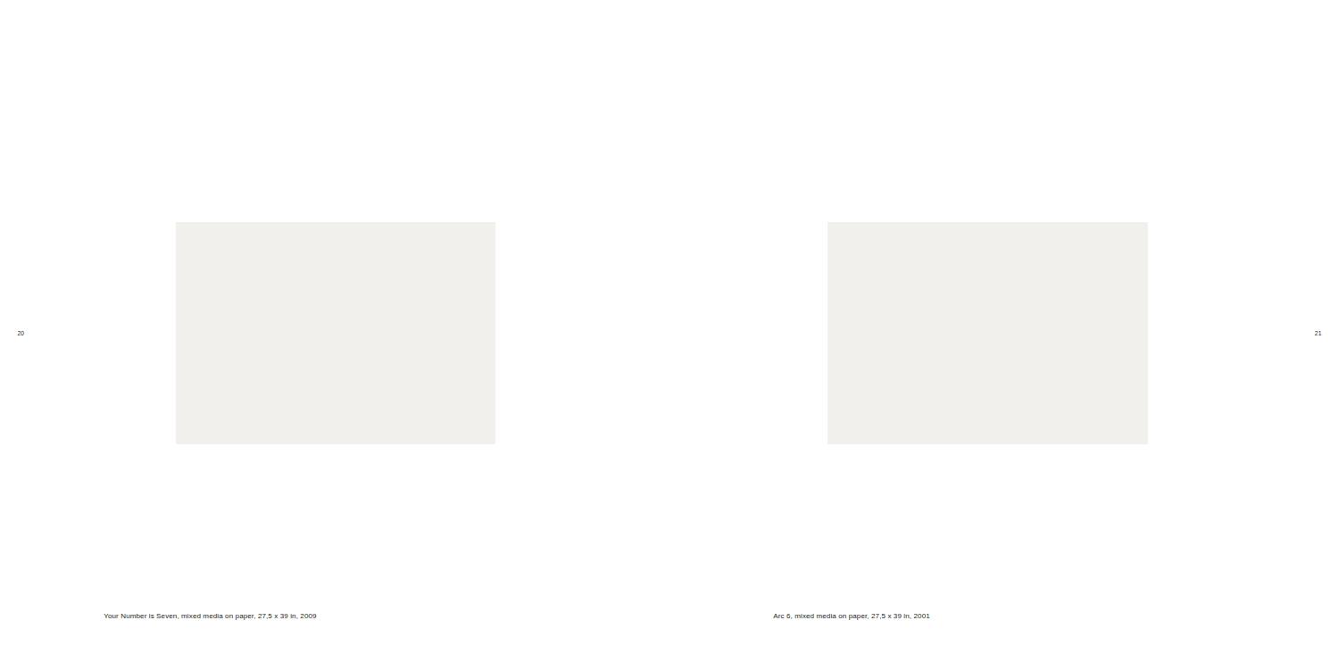20
Your Number is Seven, mixed media on paper, 27,5 x 39 in, 2009
21
Arc 6, mixed media on paper, 27,5 x 39 in, 2001